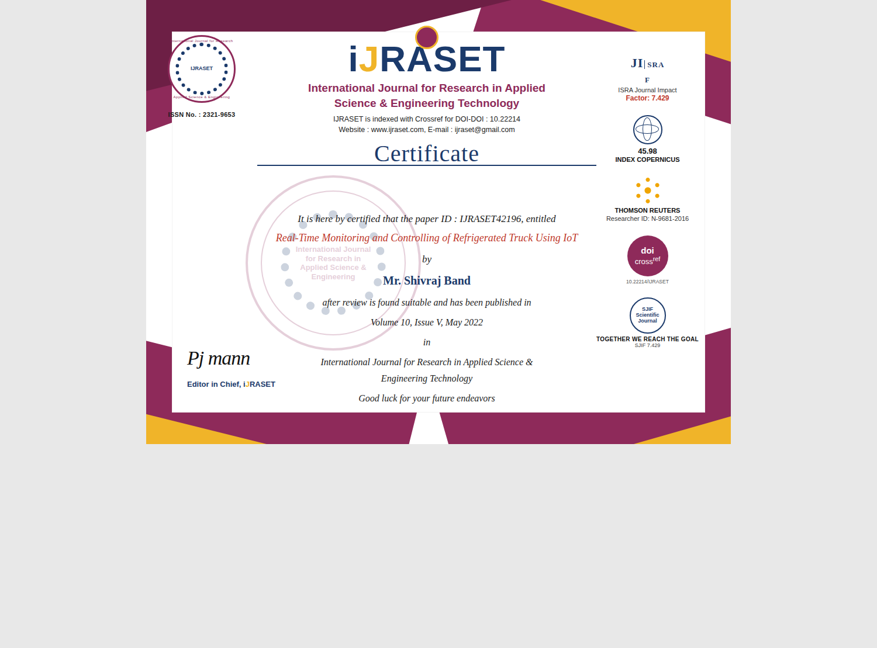International Journal for Research
IJRASET
Applied Science & Engineering
ISSN No. : 2321-9653
iJRASET
International Journal for Research in Applied
Science & Engineering Technology
IJRASET is indexed with Crossref for DOI-DOI : 10.22214
Website : www.ijraset.com, E-mail : ijraset@gmail.com
Certificate
JISRA
F
ISRA Journal Impact
Factor: 7.429
45.98
INDEX COPERNICUS
THOMSON REUTERS
Researcher ID: N-9681-2016
doicrossref
10.22214/IJRASET
SJIF
Scientific
Journal
TOGETHER WE REACH THE GOAL
SJIF 7.429
International Journal
for Research in
Applied Science &
Engineering
It is here by certified that the paper ID : IJRASET42196, entitled Real-Time Monitoring and Controlling of Refrigerated Truck Using IoT by Mr. Shivraj Band after review is found suitable and has been published in Volume 10, Issue V, May 2022 in International Journal for Research in Applied Science &
Engineering Technology Good luck for your future endeavors
Pj mann
Editor in Chief, i JRASET